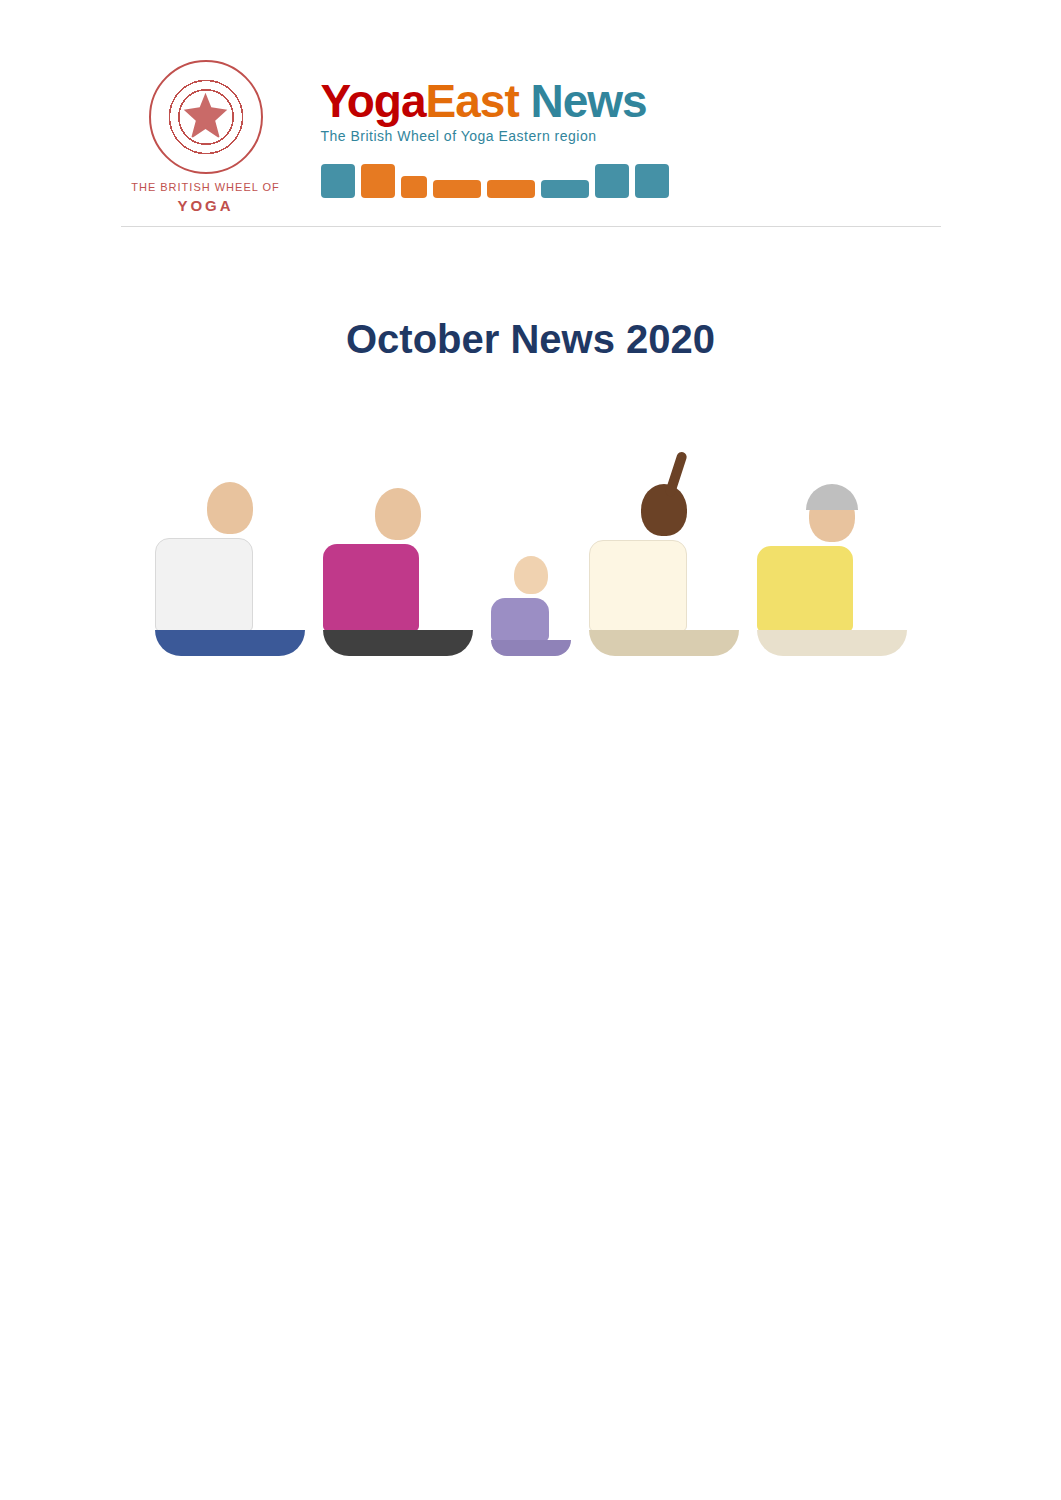The British Wheel of Yoga
Yoga East News
The British Wheel of Yoga Eastern region
October News 2020